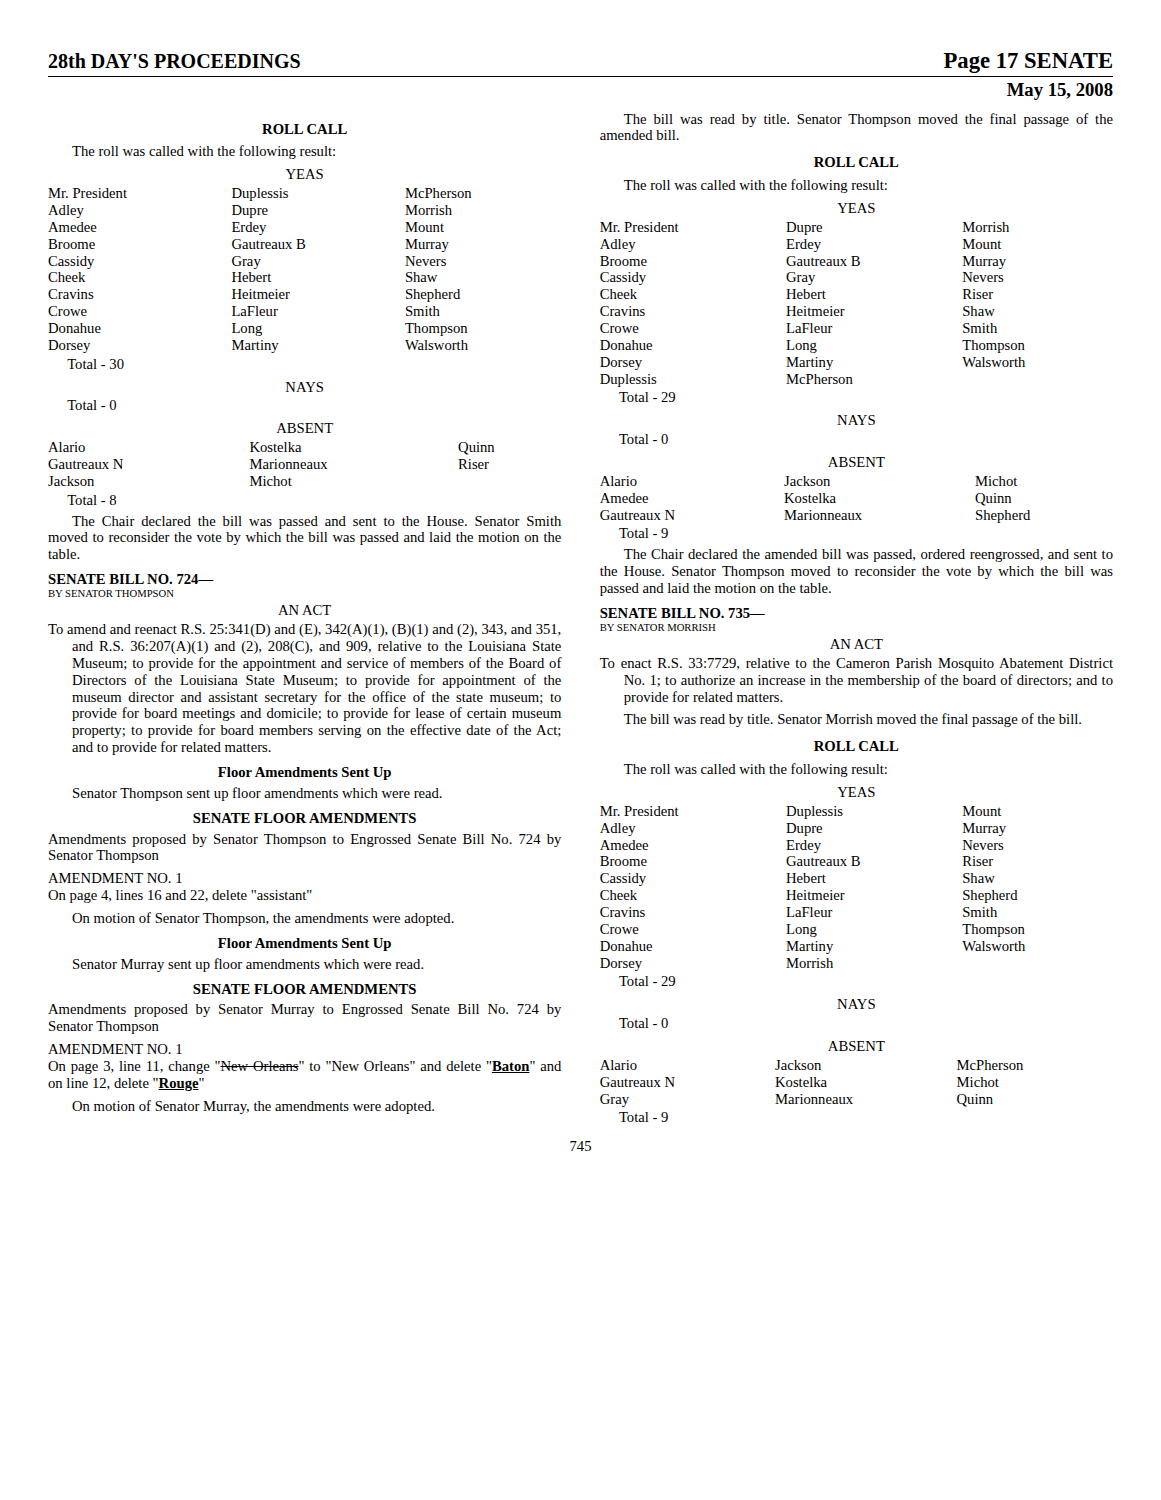28th DAY'S PROCEEDINGS
Page 17 SENATE
May 15, 2008
ROLL CALL
The roll was called with the following result:
YEAS
| Mr. President | Duplessis | McPherson |
| Adley | Dupre | Morrish |
| Amedee | Erdey | Mount |
| Broome | Gautreaux B | Murray |
| Cassidy | Gray | Nevers |
| Cheek | Hebert | Shaw |
| Cravins | Heitmeier | Shepherd |
| Crowe | LaFleur | Smith |
| Donahue | Long | Thompson |
| Dorsey | Martiny | Walsworth |
Total - 30
NAYS
Total - 0
ABSENT
| Alario | Kostelka | Quinn |
| Gautreaux N | Marionneaux | Riser |
| Jackson | Michot | |
Total - 8
The Chair declared the bill was passed and sent to the House. Senator Smith moved to reconsider the vote by which the bill was passed and laid the motion on the table.
SENATE BILL NO. 724—
BY SENATOR THOMPSON
AN ACT
To amend and reenact R.S. 25:341(D) and (E), 342(A)(1), (B)(1) and (2), 343, and 351, and R.S. 36:207(A)(1) and (2), 208(C), and 909, relative to the Louisiana State Museum; to provide for the appointment and service of members of the Board of Directors of the Louisiana State Museum; to provide for appointment of the museum director and assistant secretary for the office of the state museum; to provide for board meetings and domicile; to provide for lease of certain museum property; to provide for board members serving on the effective date of the Act; and to provide for related matters.
Floor Amendments Sent Up
Senator Thompson sent up floor amendments which were read.
SENATE FLOOR AMENDMENTS
Amendments proposed by Senator Thompson to Engrossed Senate Bill No. 724 by Senator Thompson
AMENDMENT NO. 1
On page 4, lines 16 and 22, delete "assistant"
On motion of Senator Thompson, the amendments were adopted.
Floor Amendments Sent Up
Senator Murray sent up floor amendments which were read.
SENATE FLOOR AMENDMENTS
Amendments proposed by Senator Murray to Engrossed Senate Bill No. 724 by Senator Thompson
AMENDMENT NO. 1
On page 3, line 11, change "New Orleans" to "New Orleans" and delete "Baton" and on line 12, delete "Rouge"
On motion of Senator Murray, the amendments were adopted.
The bill was read by title. Senator Thompson moved the final passage of the amended bill.
ROLL CALL
The roll was called with the following result:
YEAS
| Mr. President | Dupre | Morrish |
| Adley | Erdey | Mount |
| Broome | Gautreaux B | Murray |
| Cassidy | Gray | Nevers |
| Cheek | Hebert | Riser |
| Cravins | Heitmeier | Shaw |
| Crowe | LaFleur | Smith |
| Donahue | Long | Thompson |
| Dorsey | Martiny | Walsworth |
| Duplessis | McPherson | |
Total - 29
NAYS
Total - 0
ABSENT
| Alario | Jackson | Michot |
| Amedee | Kostelka | Quinn |
| Gautreaux N | Marionneaux | Shepherd |
Total - 9
The Chair declared the amended bill was passed, ordered reengrossed, and sent to the House. Senator Thompson moved to reconsider the vote by which the bill was passed and laid the motion on the table.
SENATE BILL NO. 735—
BY SENATOR MORRISH
AN ACT
To enact R.S. 33:7729, relative to the Cameron Parish Mosquito Abatement District No. 1; to authorize an increase in the membership of the board of directors; and to provide for related matters.
The bill was read by title. Senator Morrish moved the final passage of the bill.
ROLL CALL
The roll was called with the following result:
YEAS
| Mr. President | Duplessis | Mount |
| Adley | Dupre | Murray |
| Amedee | Erdey | Nevers |
| Broome | Gautreaux B | Riser |
| Cassidy | Hebert | Shaw |
| Cheek | Heitmeier | Shepherd |
| Cravins | LaFleur | Smith |
| Crowe | Long | Thompson |
| Donahue | Martiny | Walsworth |
| Dorsey | Morrish | |
Total - 29
NAYS
Total - 0
ABSENT
| Alario | Jackson | McPherson |
| Gautreaux N | Kostelka | Michot |
| Gray | Marionneaux | Quinn |
Total - 9
745